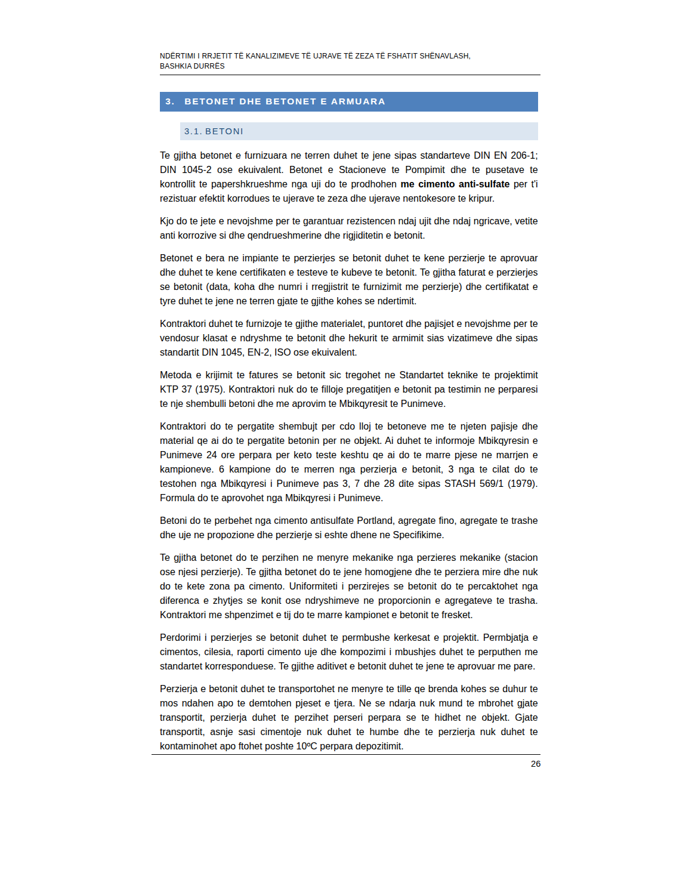NDËRTIMI I RRJETIT TË KANALIZIMEVE TË UJRAVE TË ZEZA TË FSHATIT SHËNAVLASH,
BASHKIA DURRËS
3. BETONET DHE BETONET E ARMUARA
3.1. BETONI
Te gjitha betonet e furnizuara ne terren duhet te jene sipas standarteve DIN EN 206-1; DIN 1045-2 ose ekuivalent. Betonet e Stacioneve te Pompimit dhe te pusetave te kontrollit te papershkrueshme nga uji do te prodhohen me cimento anti-sulfate per t'i rezistuar efektit korrodues te ujerave te zeza dhe ujerave nentokesore te kripur.
Kjo do te jete e nevojshme per te garantuar rezistencen ndaj ujit dhe ndaj ngricave, vetite anti korrozive si dhe qendrueshmerine dhe rigjiditetin e betonit.
Betonet e bera ne impiante te perzierjes se betonit duhet te kene perzierje te aprovuar dhe duhet te kene certifikaten e testeve te kubeve te betonit. Te gjitha faturat e perzierjes se betonit (data, koha dhe numri i rregjistrit te furnizimit me perzierje) dhe certifikatat e tyre duhet te jene ne terren gjate te gjithe kohes se ndertimit.
Kontraktori duhet te furnizoje te gjithe materialet, puntoret dhe pajisjet e nevojshme per te vendosur klasat e ndryshme te betonit dhe hekurit te armimit sias vizatimeve dhe sipas standartit DIN 1045, EN-2, ISO ose ekuivalent.
Metoda e krijimit te fatures se betonit sic tregohet ne Standartet teknike te projektimit KTP 37 (1975). Kontraktori nuk do te filloje pregatitjen e betonit pa testimin ne perparesi te nje shembulli betoni dhe me aprovim te Mbikqyresit te Punimeve.
Kontraktori do te pergatite shembujt per cdo lloj te betoneve me te njeten pajisje dhe material qe ai do te pergatite betonin per ne objekt. Ai duhet te informoje Mbikqyresin e Punimeve 24 ore perpara per keto teste keshtu qe ai do te marre pjese ne marrjen e kampioneve. 6 kampione do te merren nga perzierja e betonit, 3 nga te cilat do te testohen nga Mbikqyresi i Punimeve pas 3, 7 dhe 28 dite sipas STASH 569/1 (1979). Formula do te aprovohet nga Mbikqyresi i Punimeve.
Betoni do te perbehet nga cimento antisulfate Portland, agregate fino, agregate te trashe dhe uje ne propozione dhe perzierje si eshte dhene ne Specifikime.
Te gjitha betonet do te perzihen ne menyre mekanike nga perzieres mekanike (stacion ose njesi perzierje). Te gjitha betonet do te jene homogjene dhe te perziera mire dhe nuk do te kete zona pa cimento. Uniformiteti i perzirejes se betonit do te percaktohet nga diferenca e zhytjes se konit ose ndryshimeve ne proporcionin e agregateve te trasha. Kontraktori me shpenzimet e tij do te marre kampionet e betonit te fresket.
Perdorimi i perzierjes se betonit duhet te permbushe kerkesat e projektit. Permbjatja e cimentos, cilesia, raporti cimento uje dhe kompozimi i mbushjes duhet te perputhen me standartet korresponduese. Te gjithe aditivet e betonit duhet te jene te aprovuar me pare.
Perzierja e betonit duhet te transportohet ne menyre te tille qe brenda kohes se duhur te mos ndahen apo te demtohen pjeset e tjera. Ne se ndarja nuk mund te mbrohet gjate transportit, perzierja duhet te perzihet perseri perpara se te hidhet ne objekt. Gjate transportit, asnje sasi cimentoje nuk duhet te humbe dhe te perzierja nuk duhet te kontaminohet apo ftohet poshte 10ºC perpara depozitimit.
26